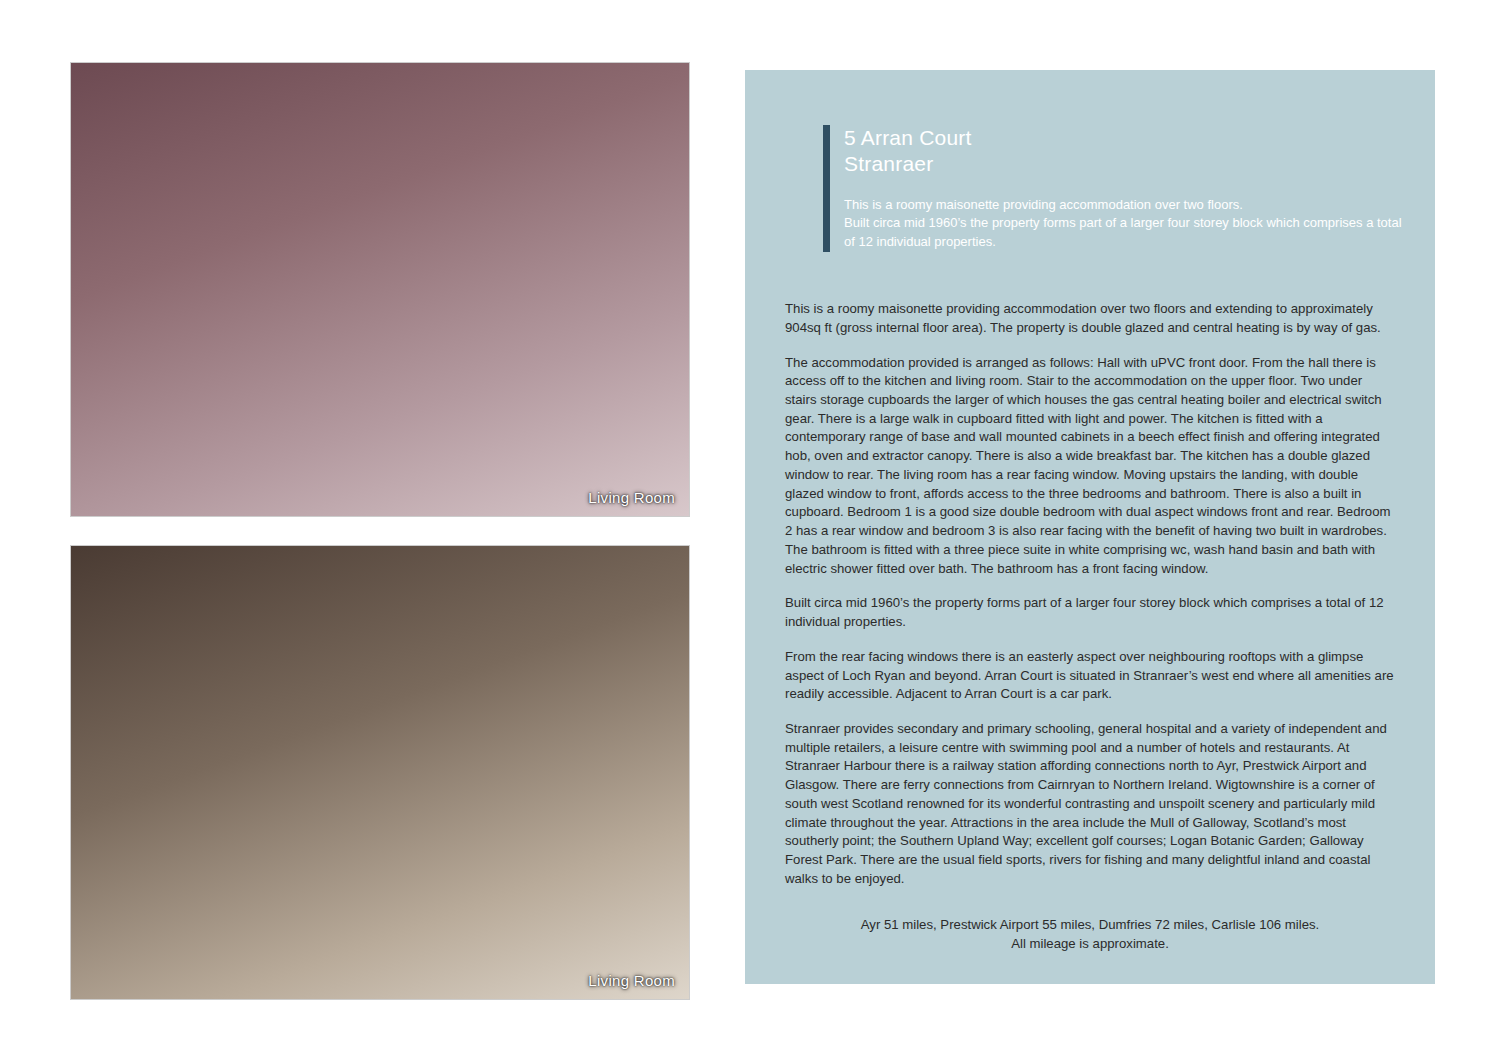Living Room
Living Room
5 Arran Court
Stranraer
This is a roomy maisonette providing accommodation over two floors.
Built circa mid 1960’s the property forms part of a larger four storey block which comprises a total of 12 individual properties.
This is a roomy maisonette providing accommodation over two floors and extending to approximately 904sq ft (gross internal floor area). The property is double glazed and central heating is by way of gas.
The accommodation provided is arranged as follows: Hall with uPVC front door. From the hall there is access off to the kitchen and living room. Stair to the accommodation on the upper floor. Two under stairs storage cupboards the larger of which houses the gas central heating boiler and electrical switch gear. There is a large walk in cupboard fitted with light and power. The kitchen is fitted with a contemporary range of base and wall mounted cabinets in a beech effect finish and offering integrated hob, oven and extractor canopy. There is also a wide breakfast bar. The kitchen has a double glazed window to rear. The living room has a rear facing window. Moving upstairs the landing, with double glazed window to front, affords access to the three bedrooms and bathroom. There is also a built in cupboard. Bedroom 1 is a good size double bedroom with dual aspect windows front and rear. Bedroom 2 has a rear window and bedroom 3 is also rear facing with the benefit of having two built in wardrobes. The bathroom is fitted with a three piece suite in white comprising wc, wash hand basin and bath with electric shower fitted over bath. The bathroom has a front facing window.
Built circa mid 1960’s the property forms part of a larger four storey block which comprises a total of 12 individual properties.
From the rear facing windows there is an easterly aspect over neighbouring rooftops with a glimpse aspect of Loch Ryan and beyond. Arran Court is situated in Stranraer’s west end where all amenities are readily accessible. Adjacent to Arran Court is a car park.
Stranraer provides secondary and primary schooling, general hospital and a variety of independent and multiple retailers, a leisure centre with swimming pool and a number of hotels and restaurants. At Stranraer Harbour there is a railway station affording connections north to Ayr, Prestwick Airport and Glasgow. There are ferry connections from Cairnryan to Northern Ireland. Wigtownshire is a corner of south west Scotland renowned for its wonderful contrasting and unspoilt scenery and particularly mild climate throughout the year. Attractions in the area include the Mull of Galloway, Scotland’s most southerly point; the Southern Upland Way; excellent golf courses; Logan Botanic Garden; Galloway Forest Park. There are the usual field sports, rivers for fishing and many delightful inland and coastal walks to be enjoyed.
Ayr 51 miles, Prestwick Airport 55 miles, Dumfries 72 miles, Carlisle 106 miles.
All mileage is approximate.